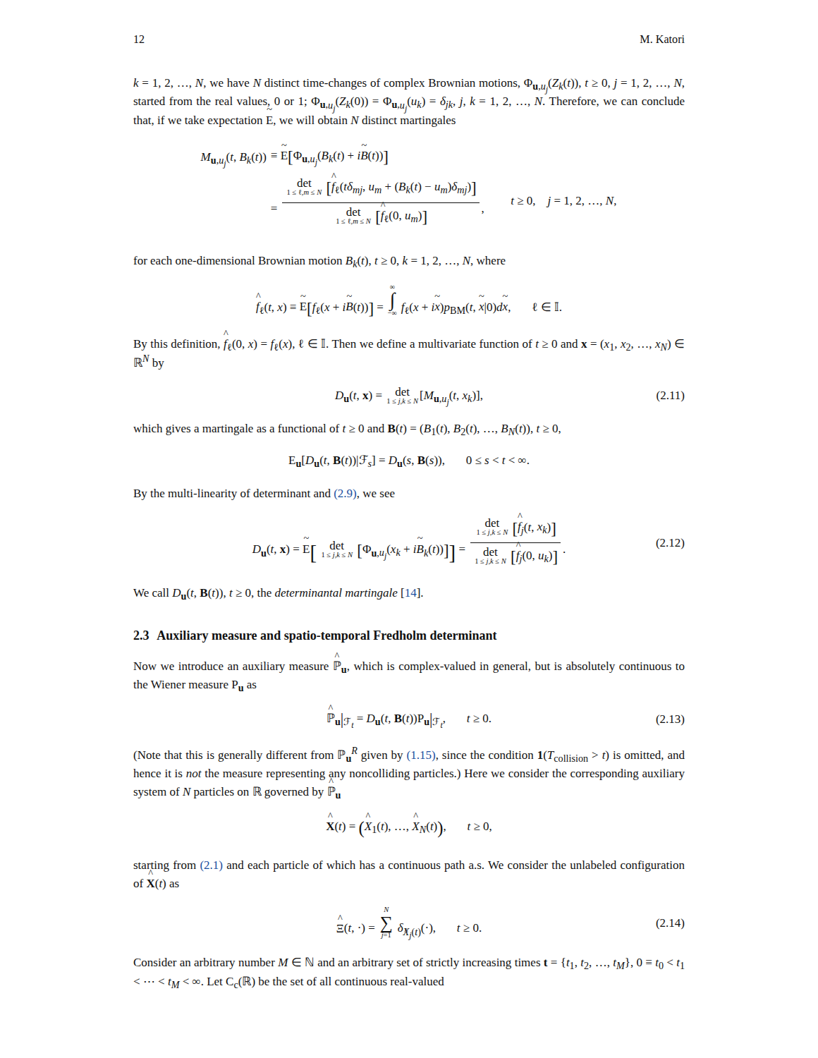12 M. Katori
k = 1, 2, …, N, we have N distinct time-changes of complex Brownian motions, Φu,uj(Zk(t)), t ≥ 0, j = 1, 2, …, N, started from the real values, 0 or 1; Φu,uj(Zk(0)) = Φu,uj(uk) = δjk, j, k = 1, 2, …, N. Therefore, we can conclude that, if we take expectation ~E, we will obtain N distinct martingales
| M u , u j ( t , B k ( t )) | ≡ ~ E [ Φ u , u j ( B k ( t ) + i ~ B ( t )) ] | |
| | = det 1 ≤ ℓ, m ≤ N [ ^ f ℓ ( t δ mj , u m + ( B k ( t ) − u m ) δ mj ) ] det 1 ≤ ℓ, m ≤ N [ ^ f ℓ (0, u m ) ] , | t ≥ 0, j = 1, 2, …, N , |
for each one-dimensional Brownian motion Bk(t), t ≥ 0, k = 1, 2, …, N, where
^fℓ(t, x) ≡ ~E[fℓ(x + i~B(t))] = ∞∫−∞ fℓ(x + i~x)pBM(t, ~x|0)d~x, ℓ ∈ 𝕀.
By this definition, ^fℓ(0, x) = fℓ(x), ℓ ∈ 𝕀. Then we define a multivariate function of t ≥ 0 and x = (x1, x2, …, xN) ∈ ℝN by
Du(t, x) = det 1 ≤ j,k ≤ N[Mu,uj(t, xk)], (2.11)
which gives a martingale as a functional of t ≥ 0 and B(t) = (B1(t), B2(t), …, BN(t)), t ≥ 0,
Eu[Du(t, B(t))|ℱs] = Du(s, B(s)), 0 ≤ s < t < ∞.
By the multi-linearity of determinant and (2.9), we see
Du(t, x) = ~E[ det 1 ≤ j,k ≤ N [Φu,uj(xk + i~Bk(t))]] = det 1 ≤ j,k ≤ N [^fj(t, xk)] det 1 ≤ j,k ≤ N [^fj(0, uk)] . (2.12)
We call Du(t, B(t)), t ≥ 0, the determinantal martingale [14].
2.3 Auxiliary measure and spatio-temporal Fredholm determinant
Now we introduce an auxiliary measure ^ℙu, which is complex-valued in general, but is absolutely continuous to the Wiener measure Pu as
^ℙu|ℱt = Du(t, B(t))Pu|ℱt, t ≥ 0. (2.13)
(Note that this is generally different from ℙuR given by (1.15), since the condition 1(Tcollision > t) is omitted, and hence it is not the measure representing any noncolliding particles.) Here we consider the corresponding auxiliary system of N particles on ℝ governed by ^ℙu
^X(t) = (^X1(t), …, ^XN(t)), t ≥ 0,
starting from (2.1) and each particle of which has a continuous path a.s. We consider the unlabeled configuration of ^X(t) as
^Ξ(t, ·) = N∑j=1 δ^Xj(t)(·), t ≥ 0. (2.14)
Consider an arbitrary number M ∈ ℕ and an arbitrary set of strictly increasing times t = {t1, t2, …, tM}, 0 ≡ t0 < t1 < ⋯ < tM < ∞. Let Cc(ℝ) be the set of all continuous real-valued